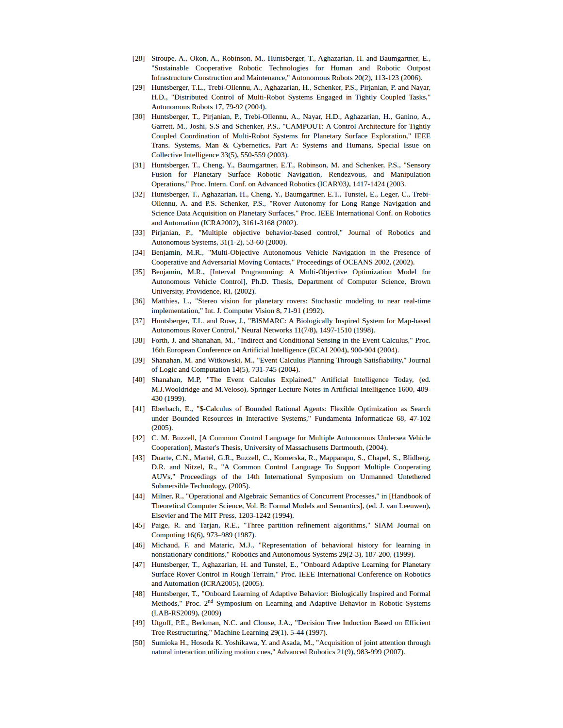[28] Stroupe, A., Okon, A., Robinson, M., Huntsberger, T., Aghazarian, H. and Baumgartner, E., "Sustainable Cooperative Robotic Technologies for Human and Robotic Outpost Infrastructure Construction and Maintenance," Autonomous Robots 20(2), 113-123 (2006).
[29] Huntsberger, T.L., Trebi-Ollennu, A., Aghazarian, H., Schenker, P.S., Pirjanian, P. and Nayar, H.D., "Distributed Control of Multi-Robot Systems Engaged in Tightly Coupled Tasks," Autonomous Robots 17, 79-92 (2004).
[30] Huntsberger, T., Pirjanian, P., Trebi-Ollennu, A., Nayar, H.D., Aghazarian, H., Ganino, A., Garrett, M., Joshi, S.S and Schenker, P.S., "CAMPOUT: A Control Architecture for Tightly Coupled Coordination of Multi-Robot Systems for Planetary Surface Exploration," IEEE Trans. Systems, Man & Cybernetics, Part A: Systems and Humans, Special Issue on Collective Intelligence 33(5), 550-559 (2003).
[31] Huntsberger, T., Cheng, Y., Baumgartner, E.T., Robinson, M. and Schenker, P.S., "Sensory Fusion for Planetary Surface Robotic Navigation, Rendezvous, and Manipulation Operations," Proc. Intern. Conf. on Advanced Robotics (ICAR'03), 1417-1424 (2003.
[32] Huntsberger, T., Aghazarian, H., Cheng, Y., Baumgartner, E.T., Tunstel, E., Leger, C., Trebi-Ollennu, A. and P.S. Schenker, P.S., "Rover Autonomy for Long Range Navigation and Science Data Acquisition on Planetary Surfaces," Proc. IEEE International Conf. on Robotics and Automation (ICRA2002), 3161-3168 (2002).
[33] Pirjanian, P., "Multiple objective behavior-based control," Journal of Robotics and Autonomous Systems, 31(1-2), 53-60 (2000).
[34] Benjamin, M.R., "Multi-Objective Autonomous Vehicle Navigation in the Presence of Cooperative and Adversarial Moving Contacts," Proceedings of OCEANS 2002, (2002).
[35] Benjamin, M.R., [Interval Programming: A Multi-Objective Optimization Model for Autonomous Vehicle Control], Ph.D. Thesis, Department of Computer Science, Brown University, Providence, RI, (2002).
[36] Matthies, L., "Stereo vision for planetary rovers: Stochastic modeling to near real-time implementation," Int. J. Computer Vision 8, 71-91 (1992).
[37] Huntsberger, T.L. and Rose, J., "BISMARC: A Biologically Inspired System for Map-based Autonomous Rover Control," Neural Networks 11(7/8), 1497-1510 (1998).
[38] Forth, J. and Shanahan, M., "Indirect and Conditional Sensing in the Event Calculus," Proc. 16th European Conference on Artificial Intelligence (ECAI 2004), 900-904 (2004).
[39] Shanahan, M. and Witkowski, M., "Event Calculus Planning Through Satisfiability," Journal of Logic and Computation 14(5), 731-745 (2004).
[40] Shanahan, M.P, "The Event Calculus Explained," Artificial Intelligence Today, (ed. M.J.Wooldridge and M.Veloso), Springer Lecture Notes in Artificial Intelligence 1600, 409-430 (1999).
[41] Eberbach, E., "$-Calculus of Bounded Rational Agents: Flexible Optimization as Search under Bounded Resources in Interactive Systems," Fundamenta Informaticae 68, 47-102 (2005).
[42] C. M. Buzzell, [A Common Control Language for Multiple Autonomous Undersea Vehicle Cooperation], Master's Thesis, University of Massachusetts Dartmouth, (2004).
[43] Duarte, C.N., Martel, G.R., Buzzell, C., Komerska, R., Mapparapu, S., Chapel, S., Blidberg, D.R. and Nitzel, R., "A Common Control Language To Support Multiple Cooperating AUVs," Proceedings of the 14th International Symposium on Unmanned Untethered Submersible Technology, (2005).
[44] Milner, R., "Operational and Algebraic Semantics of Concurrent Processes," in [Handbook of Theoretical Computer Science, Vol. B: Formal Models and Semantics], (ed. J. van Leeuwen), Elsevier and The MIT Press, 1203-1242 (1994).
[45] Paige, R. and Tarjan, R.E., "Three partition refinement algorithms," SIAM Journal on Computing 16(6), 973–989 (1987).
[46] Michaud, F. and Mataric, M.J., "Representation of behavioral history for learning in nonstationary conditions," Robotics and Autonomous Systems 29(2-3), 187-200, (1999).
[47] Huntsberger, T., Aghazarian, H. and Tunstel, E., "Onboard Adaptive Learning for Planetary Surface Rover Control in Rough Terrain," Proc. IEEE International Conference on Robotics and Automation (ICRA2005), (2005).
[48] Huntsberger, T., "Onboard Learning of Adaptive Behavior: Biologically Inspired and Formal Methods," Proc. 2nd Symposium on Learning and Adaptive Behavior in Robotic Systems (LAB-RS2009), (2009)
[49] Utgoff, P.E., Berkman, N.C. and Clouse, J.A., "Decision Tree Induction Based on Efficient Tree Restructuring," Machine Learning 29(1), 5-44 (1997).
[50] Sumioka H., Hosoda K. Yoshikawa, Y. and Asada, M., "Acquisition of joint attention through natural interaction utilizing motion cues," Advanced Robotics 21(9), 983-999 (2007).